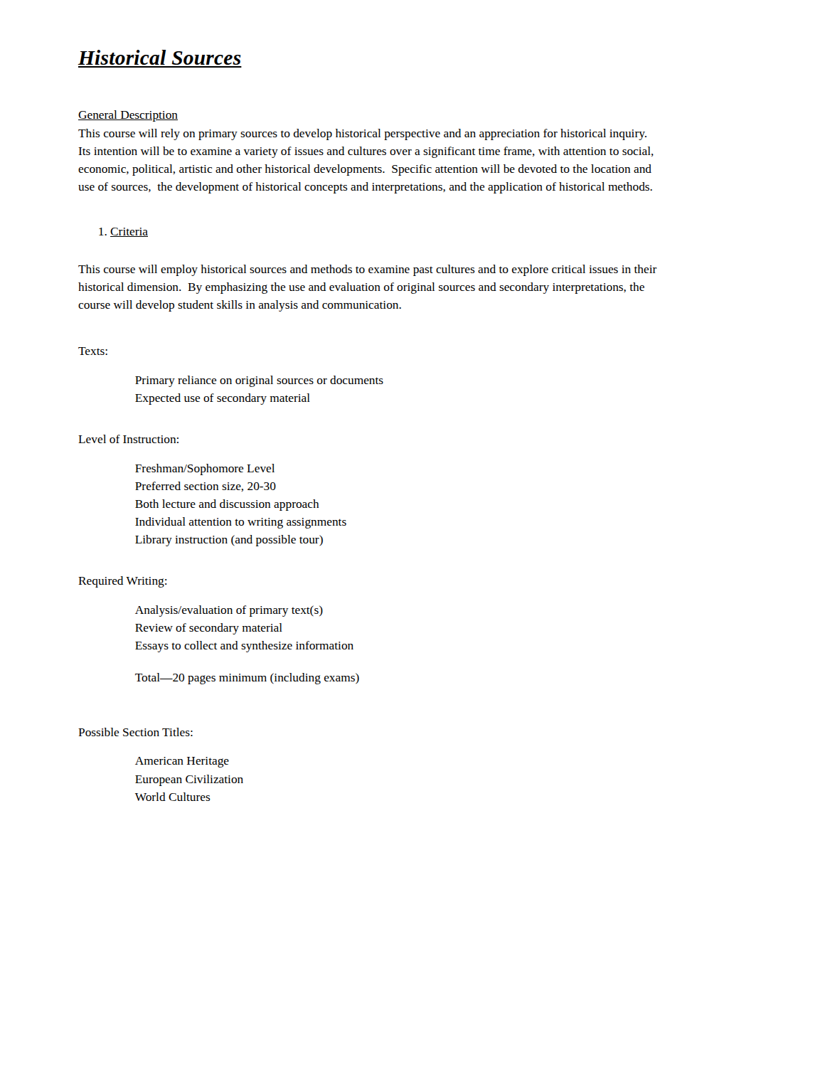Historical Sources
General Description
This course will rely on primary sources to develop historical perspective and an appreciation for historical inquiry. Its intention will be to examine a variety of issues and cultures over a significant time frame, with attention to social, economic, political, artistic and other historical developments. Specific attention will be devoted to the location and use of sources, the development of historical concepts and interpretations, and the application of historical methods.
Criteria
This course will employ historical sources and methods to examine past cultures and to explore critical issues in their historical dimension. By emphasizing the use and evaluation of original sources and secondary interpretations, the course will develop student skills in analysis and communication.
Texts:
Primary reliance on original sources or documents
Expected use of secondary material
Level of Instruction:
Freshman/Sophomore Level
Preferred section size, 20-30
Both lecture and discussion approach
Individual attention to writing assignments
Library instruction (and possible tour)
Required Writing:
Analysis/evaluation of primary text(s)
Review of secondary material
Essays to collect and synthesize information
Total—20 pages minimum (including exams)
Possible Section Titles:
American Heritage
European Civilization
World Cultures